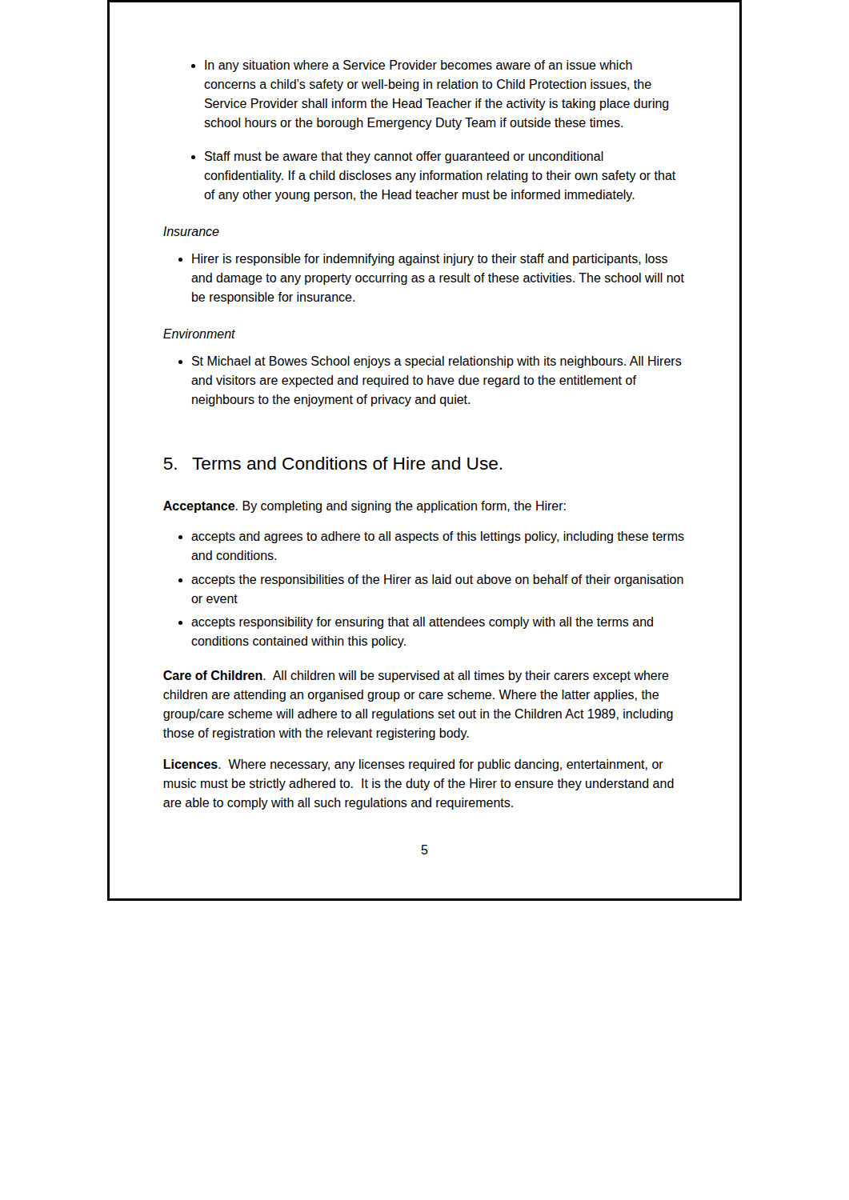In any situation where a Service Provider becomes aware of an issue which concerns a child’s safety or well-being in relation to Child Protection issues, the Service Provider shall inform the Head Teacher if the activity is taking place during school hours or the borough Emergency Duty Team if outside these times.
Staff must be aware that they cannot offer guaranteed or unconditional confidentiality. If a child discloses any information relating to their own safety or that of any other young person, the Head teacher must be informed immediately.
Insurance
Hirer is responsible for indemnifying against injury to their staff and participants, loss and damage to any property occurring as a result of these activities. The school will not be responsible for insurance.
Environment
St Michael at Bowes School enjoys a special relationship with its neighbours. All Hirers and visitors are expected and required to have due regard to the entitlement of neighbours to the enjoyment of privacy and quiet.
5. Terms and Conditions of Hire and Use.
Acceptance. By completing and signing the application form, the Hirer:
accepts and agrees to adhere to all aspects of this lettings policy, including these terms and conditions.
accepts the responsibilities of the Hirer as laid out above on behalf of their organisation or event
accepts responsibility for ensuring that all attendees comply with all the terms and conditions contained within this policy.
Care of Children. All children will be supervised at all times by their carers except where children are attending an organised group or care scheme. Where the latter applies, the group/care scheme will adhere to all regulations set out in the Children Act 1989, including those of registration with the relevant registering body.
Licences. Where necessary, any licenses required for public dancing, entertainment, or music must be strictly adhered to. It is the duty of the Hirer to ensure they understand and are able to comply with all such regulations and requirements.
5